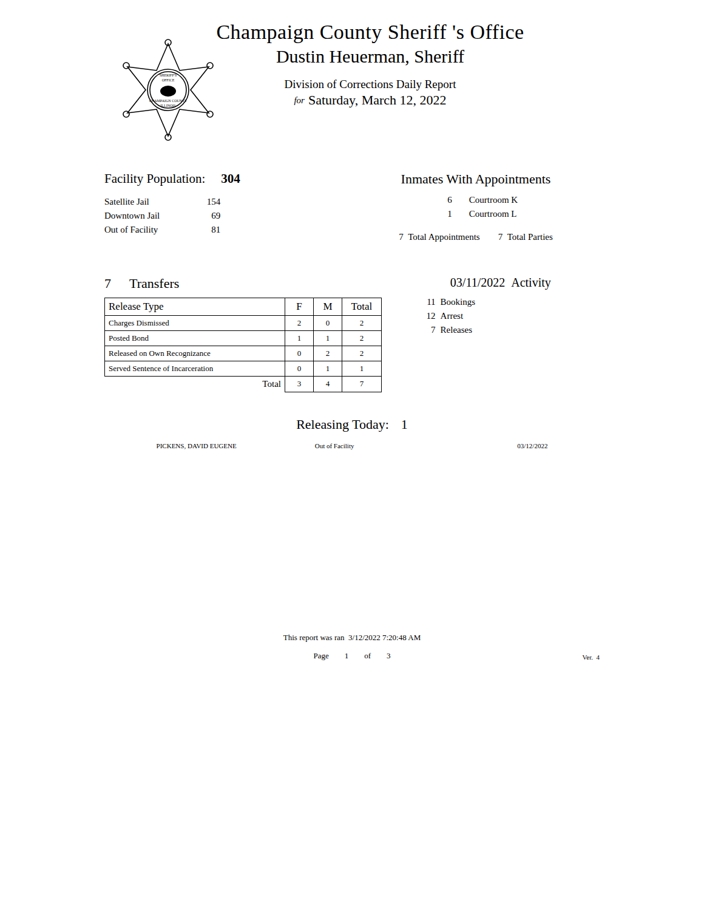SHERIFF'S OFFICE CHAMPAIGN COUNTY ILLINOIS
Champaign County Sheriff 's Office
Dustin Heuerman, Sheriff
Division of Corrections Daily Report
for Saturday, March 12, 2022
Facility Population:304
| Satellite Jail | 154 |
| Downtown Jail | 69 |
| Out of Facility | 81 |
Inmates With Appointments
| 6 | Courtroom K |
| 1 | Courtroom L |
7 Total Appointments 7 Total Parties
7 Transfers
| Release Type | F | M | Total |
| --- | --- | --- | --- |
| Charges Dismissed | 2 | 0 | 2 |
| Posted Bond | 1 | 1 | 2 |
| Released on Own Recognizance | 0 | 2 | 2 |
| Served Sentence of Incarceration | 0 | 1 | 1 |
| Total | 3 | 4 | 7 |
03/11/2022 Activity
11 Bookings
12 Arrest
7 Releases
Releasing Today:1
| PICKENS, DAVID EUGENE | Out of Facility | 03/12/2022 |
This report was ran 3/12/2022 7:20:48 AM
Page 1 of 3 Ver. 4